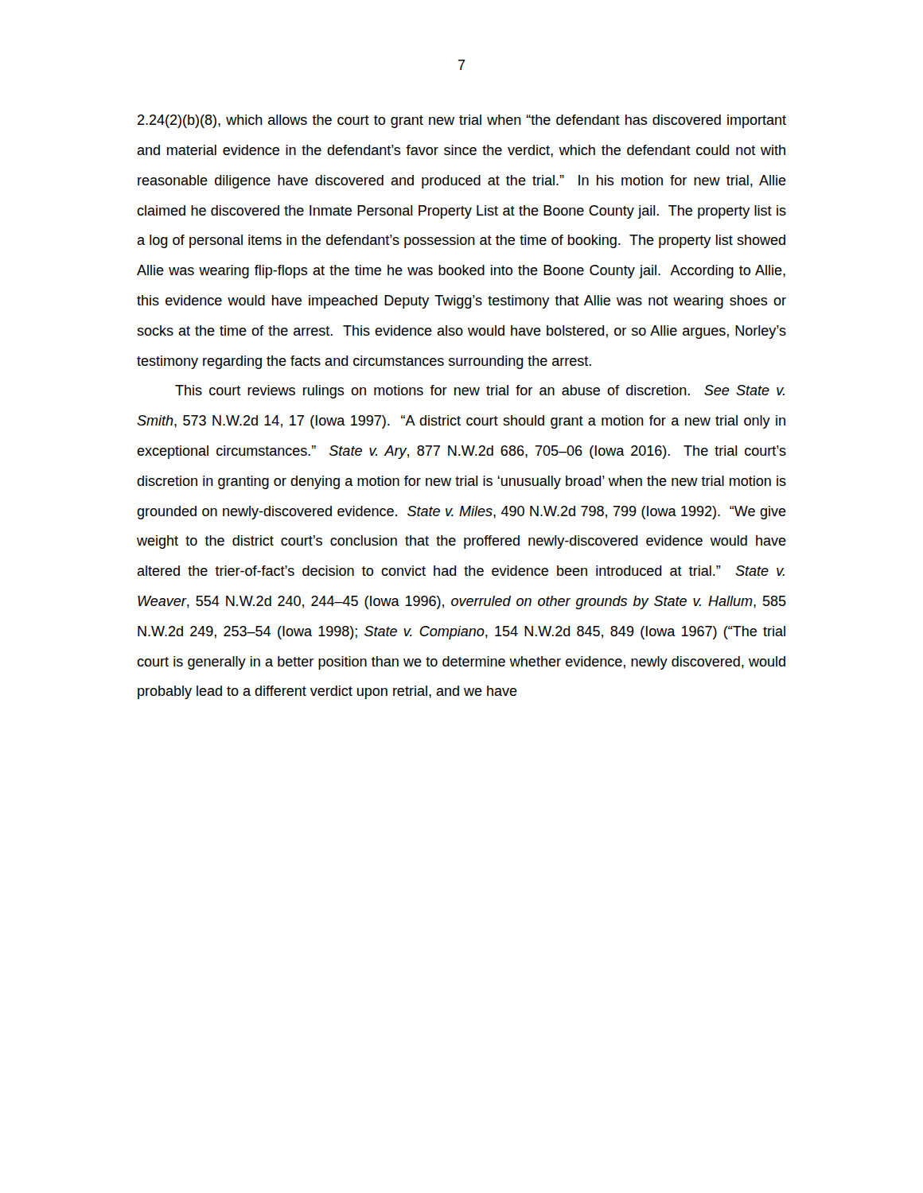7
2.24(2)(b)(8), which allows the court to grant new trial when “the defendant has discovered important and material evidence in the defendant’s favor since the verdict, which the defendant could not with reasonable diligence have discovered and produced at the trial.” In his motion for new trial, Allie claimed he discovered the Inmate Personal Property List at the Boone County jail. The property list is a log of personal items in the defendant’s possession at the time of booking. The property list showed Allie was wearing flip-flops at the time he was booked into the Boone County jail. According to Allie, this evidence would have impeached Deputy Twigg’s testimony that Allie was not wearing shoes or socks at the time of the arrest. This evidence also would have bolstered, or so Allie argues, Norley’s testimony regarding the facts and circumstances surrounding the arrest.
This court reviews rulings on motions for new trial for an abuse of discretion. See State v. Smith, 573 N.W.2d 14, 17 (Iowa 1997). “A district court should grant a motion for a new trial only in exceptional circumstances.” State v. Ary, 877 N.W.2d 686, 705–06 (Iowa 2016). The trial court’s discretion in granting or denying a motion for new trial is ‘unusually broad’ when the new trial motion is grounded on newly-discovered evidence. State v. Miles, 490 N.W.2d 798, 799 (Iowa 1992). “We give weight to the district court’s conclusion that the proffered newly-discovered evidence would have altered the trier-of-fact’s decision to convict had the evidence been introduced at trial.” State v. Weaver, 554 N.W.2d 240, 244–45 (Iowa 1996), overruled on other grounds by State v. Hallum, 585 N.W.2d 249, 253–54 (Iowa 1998); State v. Compiano, 154 N.W.2d 845, 849 (Iowa 1967) (“The trial court is generally in a better position than we to determine whether evidence, newly discovered, would probably lead to a different verdict upon retrial, and we have